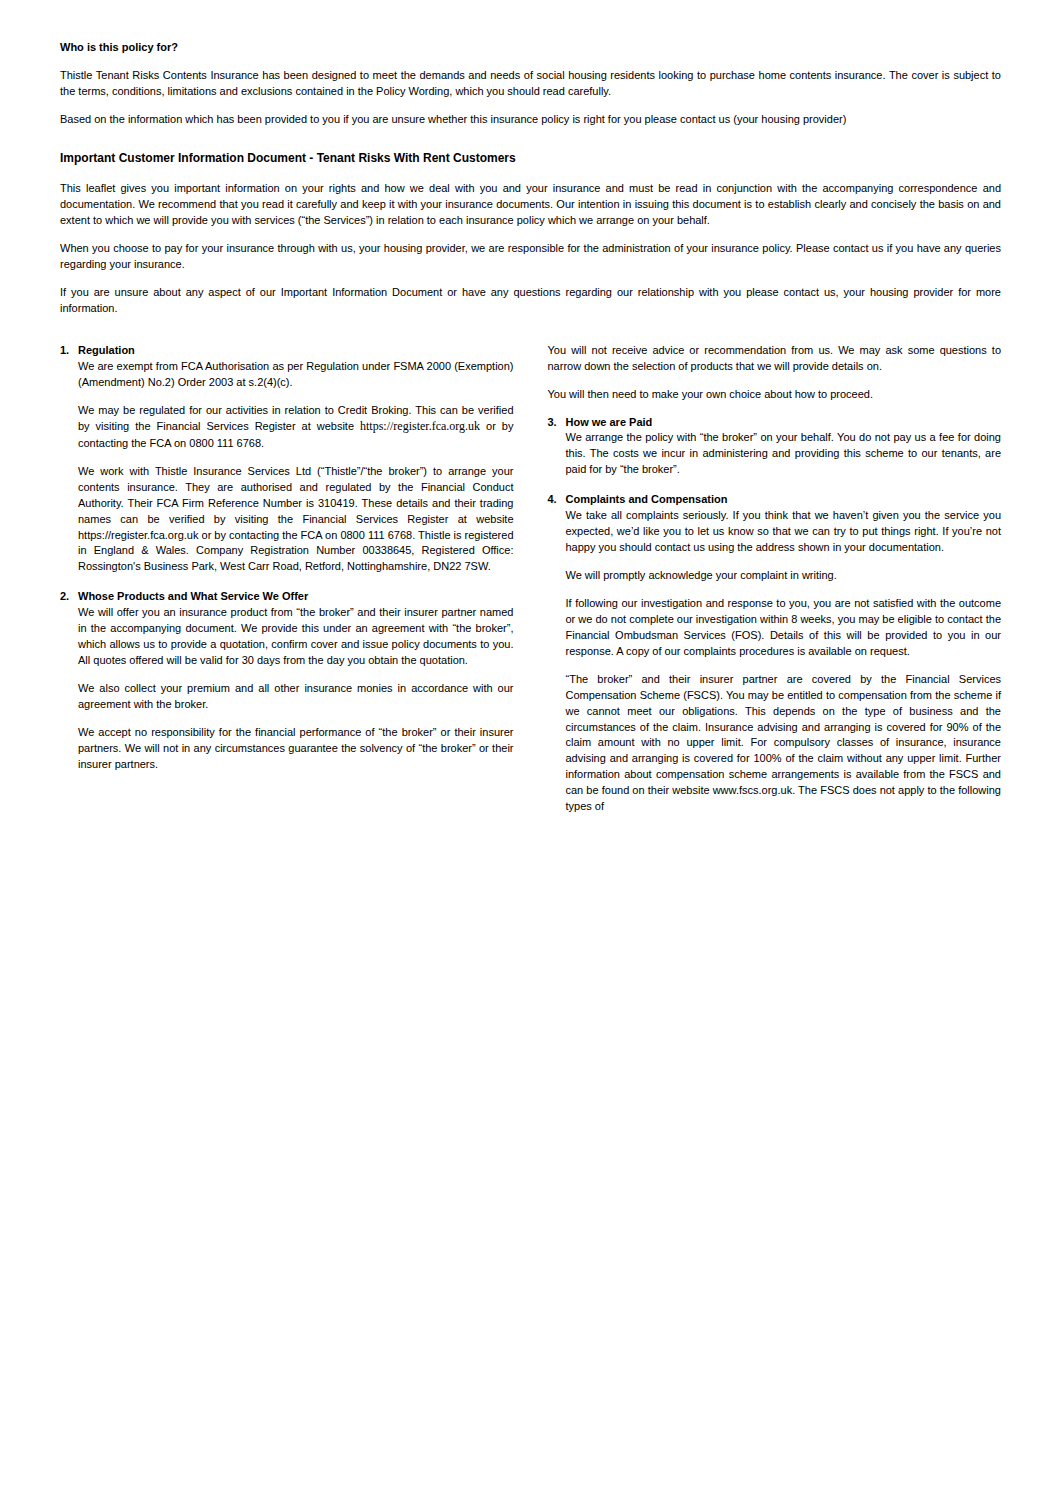Who is this policy for?
Thistle Tenant Risks Contents Insurance has been designed to meet the demands and needs of social housing residents looking to purchase home contents insurance. The cover is subject to the terms, conditions, limitations and exclusions contained in the Policy Wording, which you should read carefully.
Based on the information which has been provided to you if you are unsure whether this insurance policy is right for you please contact us (your housing provider)
Important Customer Information Document - Tenant Risks With Rent Customers
This leaflet gives you important information on your rights and how we deal with you and your insurance and must be read in conjunction with the accompanying correspondence and documentation. We recommend that you read it carefully and keep it with your insurance documents. Our intention in issuing this document is to establish clearly and concisely the basis on and extent to which we will provide you with services (“the Services”) in relation to each insurance policy which we arrange on your behalf.
When you choose to pay for your insurance through with us, your housing provider, we are responsible for the administration of your insurance policy. Please contact us if you have any queries regarding your insurance.
If you are unsure about any aspect of our Important Information Document or have any questions regarding our relationship with you please contact us, your housing provider for more information.
1. Regulation
We are exempt from FCA Authorisation as per Regulation under FSMA 2000 (Exemption) (Amendment) No.2) Order 2003 at s.2(4)(c).
We may be regulated for our activities in relation to Credit Broking. This can be verified by visiting the Financial Services Register at website https://register.fca.org.uk or by contacting the FCA on 0800 111 6768.
We work with Thistle Insurance Services Ltd (“Thistle”/“the broker”) to arrange your contents insurance. They are authorised and regulated by the Financial Conduct Authority. Their FCA Firm Reference Number is 310419. These details and their trading names can be verified by visiting the Financial Services Register at website https://register.fca.org.uk or by contacting the FCA on 0800 111 6768. Thistle is registered in England & Wales. Company Registration Number 00338645, Registered Office: Rossington's Business Park, West Carr Road, Retford, Nottinghamshire, DN22 7SW.
2. Whose Products and What Service We Offer
We will offer you an insurance product from “the broker” and their insurer partner named in the accompanying document. We provide this under an agreement with “the broker”, which allows us to provide a quotation, confirm cover and issue policy documents to you. All quotes offered will be valid for 30 days from the day you obtain the quotation.
We also collect your premium and all other insurance monies in accordance with our agreement with the broker.
We accept no responsibility for the financial performance of “the broker” or their insurer partners. We will not in any circumstances guarantee the solvency of “the broker” or their insurer partners.
You will not receive advice or recommendation from us. We may ask some questions to narrow down the selection of products that we will provide details on.
You will then need to make your own choice about how to proceed.
3. How we are Paid
We arrange the policy with “the broker” on your behalf. You do not pay us a fee for doing this. The costs we incur in administering and providing this scheme to our tenants, are paid for by “the broker”.
4. Complaints and Compensation
We take all complaints seriously. If you think that we haven’t given you the service you expected, we’d like you to let us know so that we can try to put things right. If you’re not happy you should contact us using the address shown in your documentation.
We will promptly acknowledge your complaint in writing.
If following our investigation and response to you, you are not satisfied with the outcome or we do not complete our investigation within 8 weeks, you may be eligible to contact the Financial Ombudsman Services (FOS). Details of this will be provided to you in our response. A copy of our complaints procedures is available on request.
“The broker” and their insurer partner are covered by the Financial Services Compensation Scheme (FSCS). You may be entitled to compensation from the scheme if we cannot meet our obligations. This depends on the type of business and the circumstances of the claim. Insurance advising and arranging is covered for 90% of the claim amount with no upper limit. For compulsory classes of insurance, insurance advising and arranging is covered for 100% of the claim without any upper limit. Further information about compensation scheme arrangements is available from the FSCS and can be found on their website www.fscs.org.uk. The FSCS does not apply to the following types of